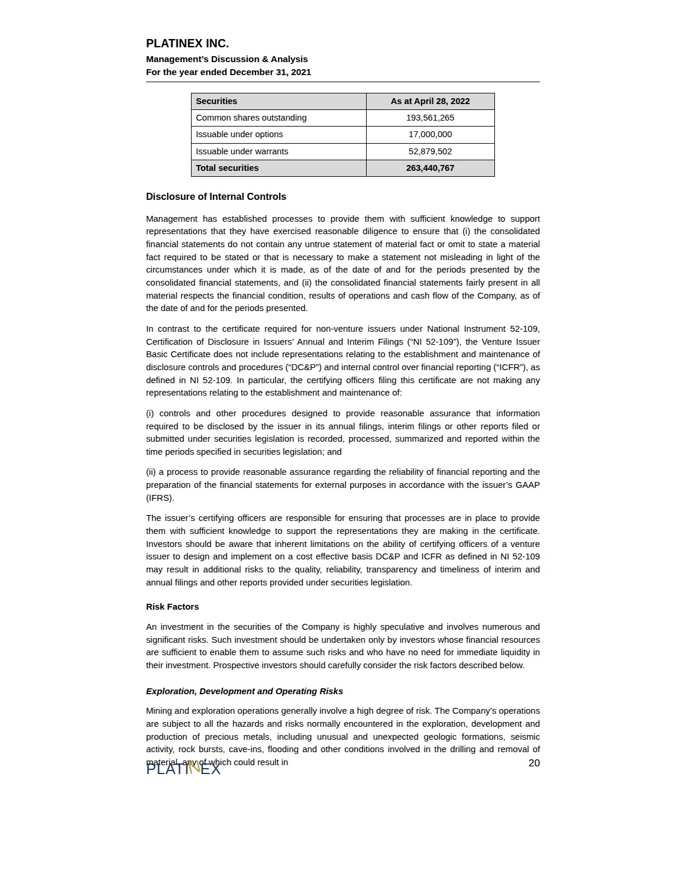PLATINEX INC.
Management’s Discussion & Analysis
For the year ended December 31, 2021
| Securities | As at April 28, 2022 |
| --- | --- |
| Common shares outstanding | 193,561,265 |
| Issuable under options | 17,000,000 |
| Issuable under warrants | 52,879,502 |
| Total securities | 263,440,767 |
Disclosure of Internal Controls
Management has established processes to provide them with sufficient knowledge to support representations that they have exercised reasonable diligence to ensure that (i) the consolidated financial statements do not contain any untrue statement of material fact or omit to state a material fact required to be stated or that is necessary to make a statement not misleading in light of the circumstances under which it is made, as of the date of and for the periods presented by the consolidated financial statements, and (ii) the consolidated financial statements fairly present in all material respects the financial condition, results of operations and cash flow of the Company, as of the date of and for the periods presented.
In contrast to the certificate required for non-venture issuers under National Instrument 52-109, Certification of Disclosure in Issuers’ Annual and Interim Filings (“NI 52-109”), the Venture Issuer Basic Certificate does not include representations relating to the establishment and maintenance of disclosure controls and procedures (“DC&P”) and internal control over financial reporting (“ICFR”), as defined in NI 52-109. In particular, the certifying officers filing this certificate are not making any representations relating to the establishment and maintenance of:
(i) controls and other procedures designed to provide reasonable assurance that information required to be disclosed by the issuer in its annual filings, interim filings or other reports filed or submitted under securities legislation is recorded, processed, summarized and reported within the time periods specified in securities legislation; and
(ii) a process to provide reasonable assurance regarding the reliability of financial reporting and the preparation of the financial statements for external purposes in accordance with the issuer’s GAAP (IFRS).
The issuer’s certifying officers are responsible for ensuring that processes are in place to provide them with sufficient knowledge to support the representations they are making in the certificate. Investors should be aware that inherent limitations on the ability of certifying officers of a venture issuer to design and implement on a cost effective basis DC&P and ICFR as defined in NI 52-109 may result in additional risks to the quality, reliability, transparency and timeliness of interim and annual filings and other reports provided under securities legislation.
Risk Factors
An investment in the securities of the Company is highly speculative and involves numerous and significant risks. Such investment should be undertaken only by investors whose financial resources are sufficient to enable them to assume such risks and who have no need for immediate liquidity in their investment. Prospective investors should carefully consider the risk factors described below.
Exploration, Development and Operating Risks
Mining and exploration operations generally involve a high degree of risk. The Company’s operations are subject to all the hazards and risks normally encountered in the exploration, development and production of precious metals, including unusual and unexpected geologic formations, seismic activity, rock bursts, cave-ins, flooding and other conditions involved in the drilling and removal of material, any of which could result in
PLATINEX
20